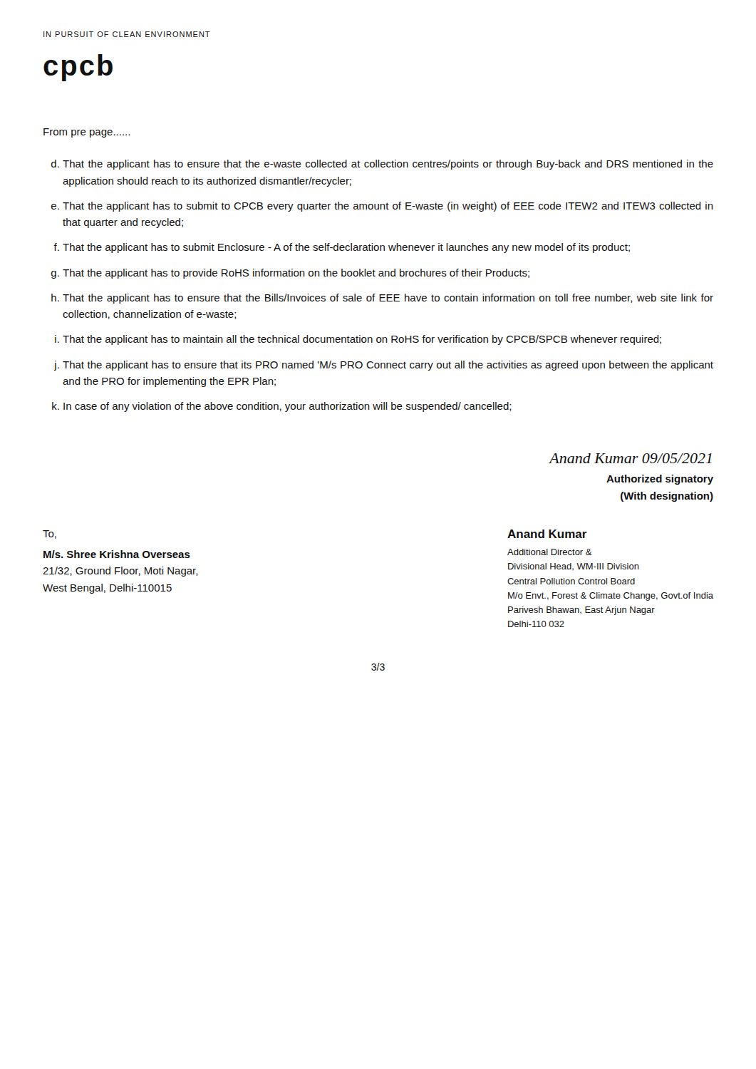IN PURSUIT OF CLEAN ENVIRONMENT
cpcb
From pre page......
That the applicant has to ensure that the e-waste collected at collection centres/points or through Buy-back and DRS mentioned in the application should reach to its authorized dismantler/recycler;
That the applicant has to submit to CPCB every quarter the amount of E-waste (in weight) of EEE code ITEW2 and ITEW3 collected in that quarter and recycled;
That the applicant has to submit Enclosure - A of the self-declaration whenever it launches any new model of its product;
That the applicant has to provide RoHS information on the booklet and brochures of their Products;
That the applicant has to ensure that the Bills/Invoices of sale of EEE have to contain information on toll free number, web site link for collection, channelization of e-waste;
That the applicant has to maintain all the technical documentation on RoHS for verification by CPCB/SPCB whenever required;
That the applicant has to ensure that its PRO named 'M/s PRO Connect carry out all the activities as agreed upon between the applicant and the PRO for implementing the EPR Plan;
In case of any violation of the above condition, your authorization will be suspended/ cancelled;
Anand Kumar 09/05/2021
Authorized signatory
(With designation)
To,
M/s. Shree Krishna Overseas
21/32, Ground Floor, Moti Nagar,
West Bengal, Delhi-110015
Anand Kumar
Additional Director &
Divisional Head, WM-III Division
Central Pollution Control Board
M/o Envt., Forest & Climate Change, Govt.of India
Parivesh Bhawan, East Arjun Nagar
Delhi-110 032
3/3